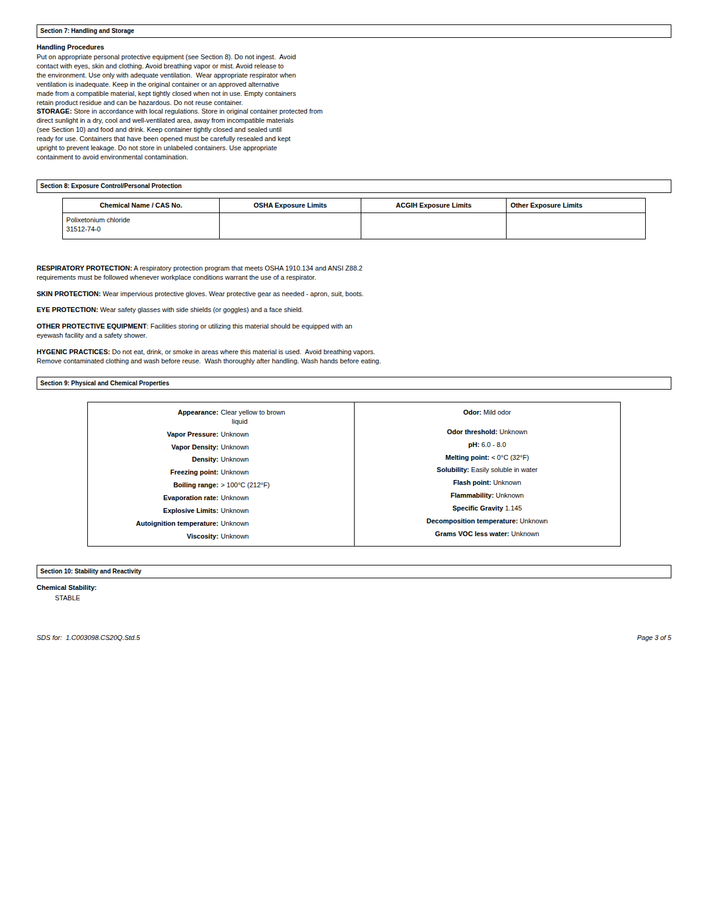Section 7: Handling and Storage
Handling Procedures
Put on appropriate personal protective equipment (see Section 8). Do not ingest. Avoid
contact with eyes, skin and clothing. Avoid breathing vapor or mist. Avoid release to
the environment. Use only with adequate ventilation. Wear appropriate respirator when
ventilation is inadequate. Keep in the original container or an approved alternative
made from a compatible material, kept tightly closed when not in use. Empty containers
retain product residue and can be hazardous. Do not reuse container.
STORAGE: Store in accordance with local regulations. Store in original container protected from
direct sunlight in a dry, cool and well-ventilated area, away from incompatible materials
(see Section 10) and food and drink. Keep container tightly closed and sealed until
ready for use. Containers that have been opened must be carefully resealed and kept
upright to prevent leakage. Do not store in unlabeled containers. Use appropriate
containment to avoid environmental contamination.
Section 8: Exposure Control/Personal Protection
| Chemical Name / CAS No. | OSHA Exposure Limits | ACGIH Exposure Limits | Other Exposure Limits |
| --- | --- | --- | --- |
| Polixetonium chloride 31512-74-0 | | | |
RESPIRATORY PROTECTION: A respiratory protection program that meets OSHA 1910.134 and ANSI Z88.2
requirements must be followed whenever workplace conditions warrant the use of a respirator.
SKIN PROTECTION: Wear impervious protective gloves. Wear protective gear as needed - apron, suit, boots.
EYE PROTECTION: Wear safety glasses with side shields (or goggles) and a face shield.
OTHER PROTECTIVE EQUIPMENT: Facilities storing or utilizing this material should be equipped with an
eyewash facility and a safety shower.
HYGENIC PRACTICES: Do not eat, drink, or smoke in areas where this material is used. Avoid breathing vapors.
Remove contaminated clothing and wash before reuse. Wash thoroughly after handling. Wash hands before eating.
Section 9: Physical and Chemical Properties
| / Appearance: / Clear yellow to brown liquid / / Vapor Pressure: / Unknown / / Vapor Density: / Unknown / / Density: / Unknown / / Freezing point: / Unknown / / Boiling range: / > 100°C (212°F) / / Evaporation rate: / Unknown / / Explosive Limits: / Unknown / / Autoignition temperature: / Unknown / / Viscosity: / Unknown / | / Odor: Mild odor / / Odor threshold: Unknown / / pH: 6.0 - 8.0 / / Melting point: < 0°C (32°F) / / Solubility: Easily soluble in water / / Flash point: Unknown / / Flammability: Unknown / / Specific Gravity 1.145 / / Decomposition temperature: Unknown / / Grams VOC less water: Unknown / |
Section 10: Stability and Reactivity
Chemical Stability:
STABLE
SDS for: 1.C003098.CS20Q.Std.5 Page 3 of 5